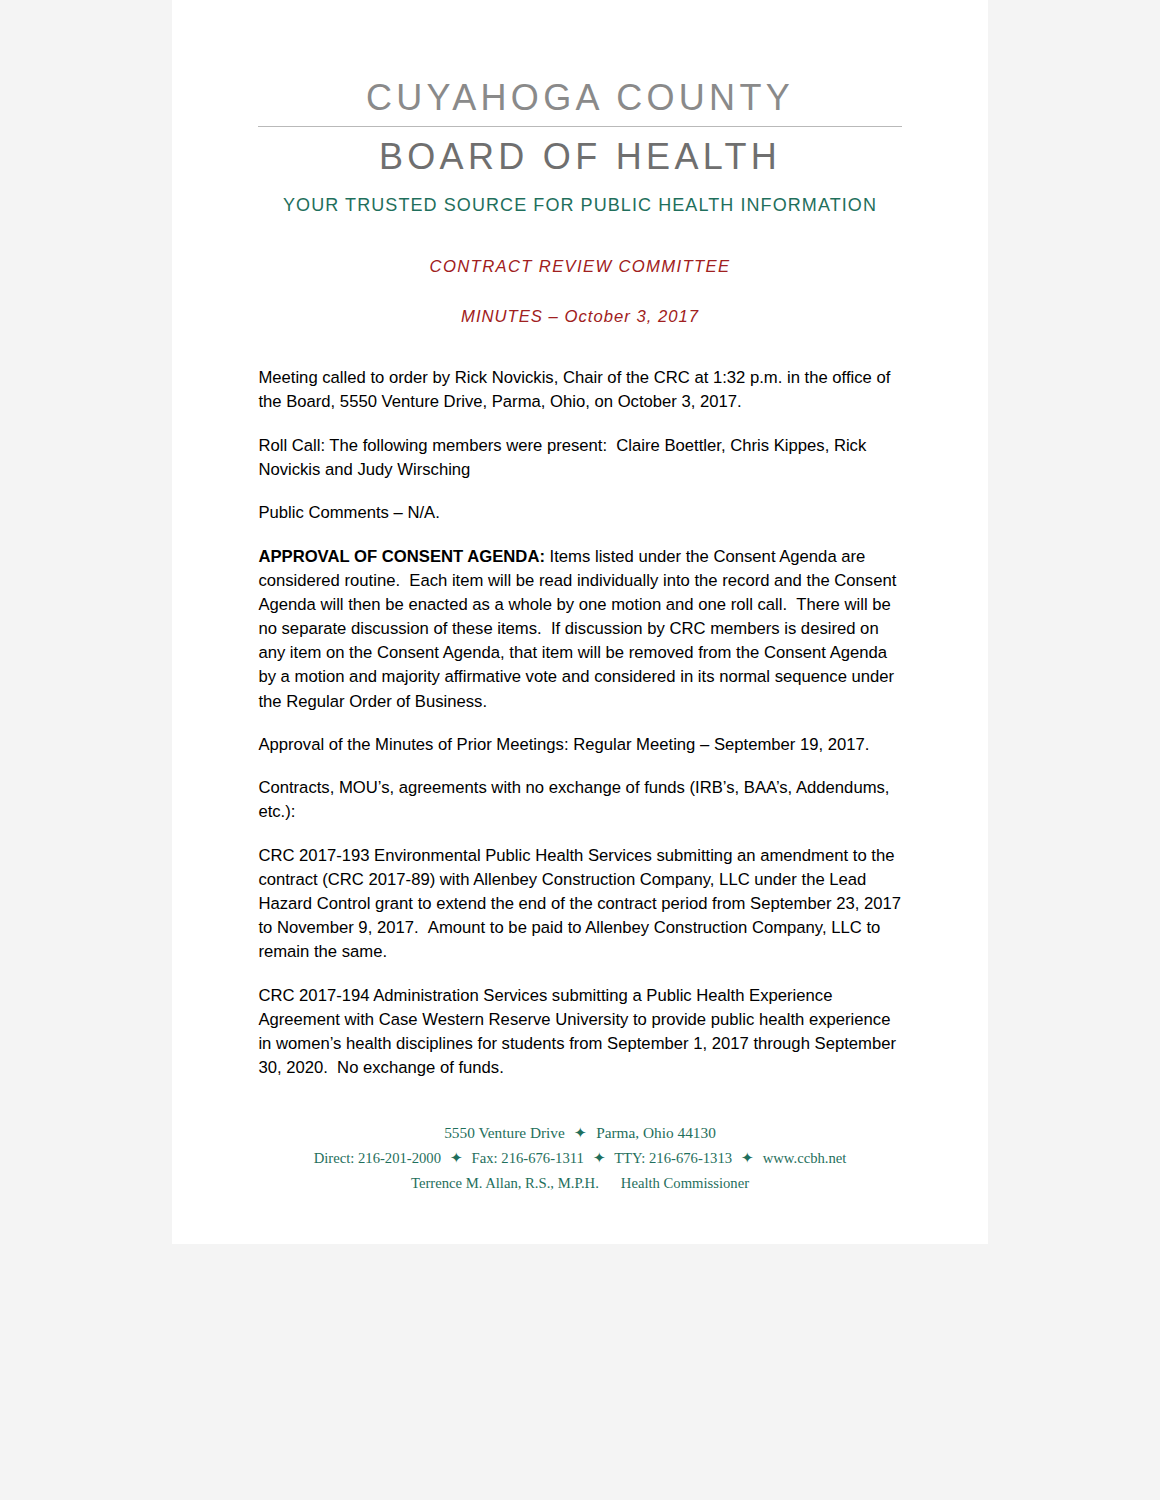CUYAHOGA COUNTY BOARD OF HEALTH
YOUR TRUSTED SOURCE FOR PUBLIC HEALTH INFORMATION
CONTRACT REVIEW COMMITTEE
MINUTES – October 3, 2017
Meeting called to order by Rick Novickis, Chair of the CRC at 1:32 p.m. in the office of the Board, 5550 Venture Drive, Parma, Ohio, on October 3, 2017.
Roll Call: The following members were present: Claire Boettler, Chris Kippes, Rick Novickis and Judy Wirsching
Public Comments – N/A.
APPROVAL OF CONSENT AGENDA: Items listed under the Consent Agenda are considered routine. Each item will be read individually into the record and the Consent Agenda will then be enacted as a whole by one motion and one roll call. There will be no separate discussion of these items. If discussion by CRC members is desired on any item on the Consent Agenda, that item will be removed from the Consent Agenda by a motion and majority affirmative vote and considered in its normal sequence under the Regular Order of Business.
Approval of the Minutes of Prior Meetings: Regular Meeting – September 19, 2017.
Contracts, MOU’s, agreements with no exchange of funds (IRB’s, BAA’s, Addendums, etc.):
CRC 2017-193 Environmental Public Health Services submitting an amendment to the contract (CRC 2017-89) with Allenbey Construction Company, LLC under the Lead Hazard Control grant to extend the end of the contract period from September 23, 2017 to November 9, 2017. Amount to be paid to Allenbey Construction Company, LLC to remain the same.
CRC 2017-194 Administration Services submitting a Public Health Experience Agreement with Case Western Reserve University to provide public health experience in women’s health disciplines for students from September 1, 2017 through September 30, 2020. No exchange of funds.
5550 Venture Drive ✦ Parma, Ohio 44130
Direct: 216-201-2000 ✦ Fax: 216-676-1311 ✦ TTY: 216-676-1313 ✦ www.ccbh.net
Terrence M. Allan, R.S., M.P.H. Health Commissioner